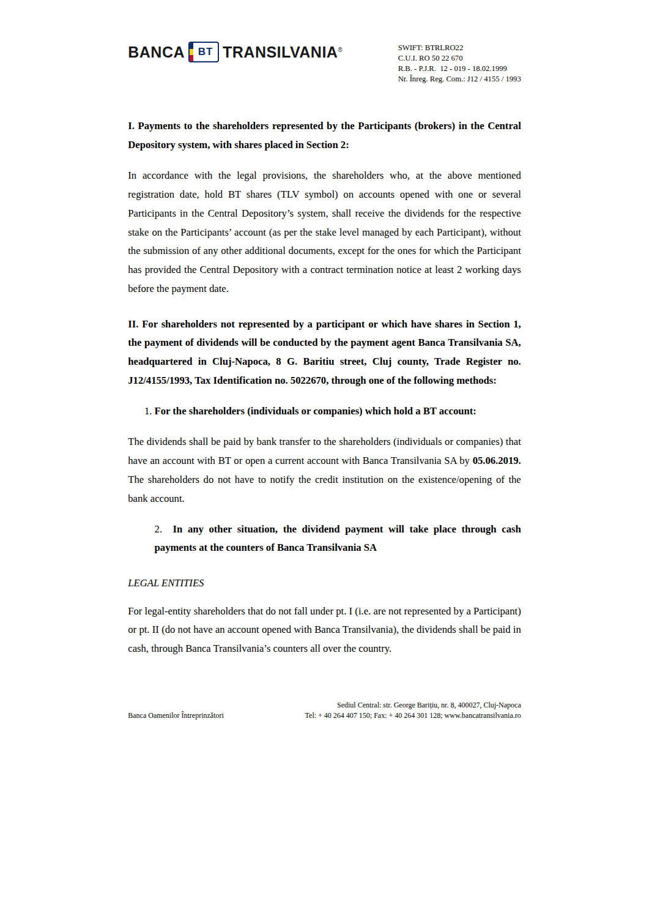BANCA BT TRANSILVANIA®
SWIFT: BTRLRO22
C.U.I. RO 50 22 670
R.B. - P.J.R. 12 - 019 - 18.02.1999
Nr. Înreg. Reg. Com.: J12 / 4155 / 1993
I. Payments to the shareholders represented by the Participants (brokers) in the Central Depository system, with shares placed in Section 2:
In accordance with the legal provisions, the shareholders who, at the above mentioned registration date, hold BT shares (TLV symbol) on accounts opened with one or several Participants in the Central Depository’s system, shall receive the dividends for the respective stake on the Participants’ account (as per the stake level managed by each Participant), without the submission of any other additional documents, except for the ones for which the Participant has provided the Central Depository with a contract termination notice at least 2 working days before the payment date.
II. For shareholders not represented by a participant or which have shares in Section 1, the payment of dividends will be conducted by the payment agent Banca Transilvania SA, headquartered in Cluj-Napoca, 8 G. Baritiu street, Cluj county, Trade Register no. J12/4155/1993, Tax Identification no. 5022670, through one of the following methods:
For the shareholders (individuals or companies) which hold a BT account:
The dividends shall be paid by bank transfer to the shareholders (individuals or companies) that have an account with BT or open a current account with Banca Transilvania SA by 05.06.2019. The shareholders do not have to notify the credit institution on the existence/opening of the bank account.
2. In any other situation, the dividend payment will take place through cash payments at the counters of Banca Transilvania SA
LEGAL ENTITIES
For legal-entity shareholders that do not fall under pt. I (i.e. are not represented by a Participant) or pt. II (do not have an account opened with Banca Transilvania), the dividends shall be paid in cash, through Banca Transilvania’s counters all over the country.
Banca Oamenilor Întreprinzători
Sediul Central: str. George Barițiu, nr. 8, 400027, Cluj-Napoca
Tel: + 40 264 407 150; Fax: + 40 264 301 128; www.bancatransilvania.ro